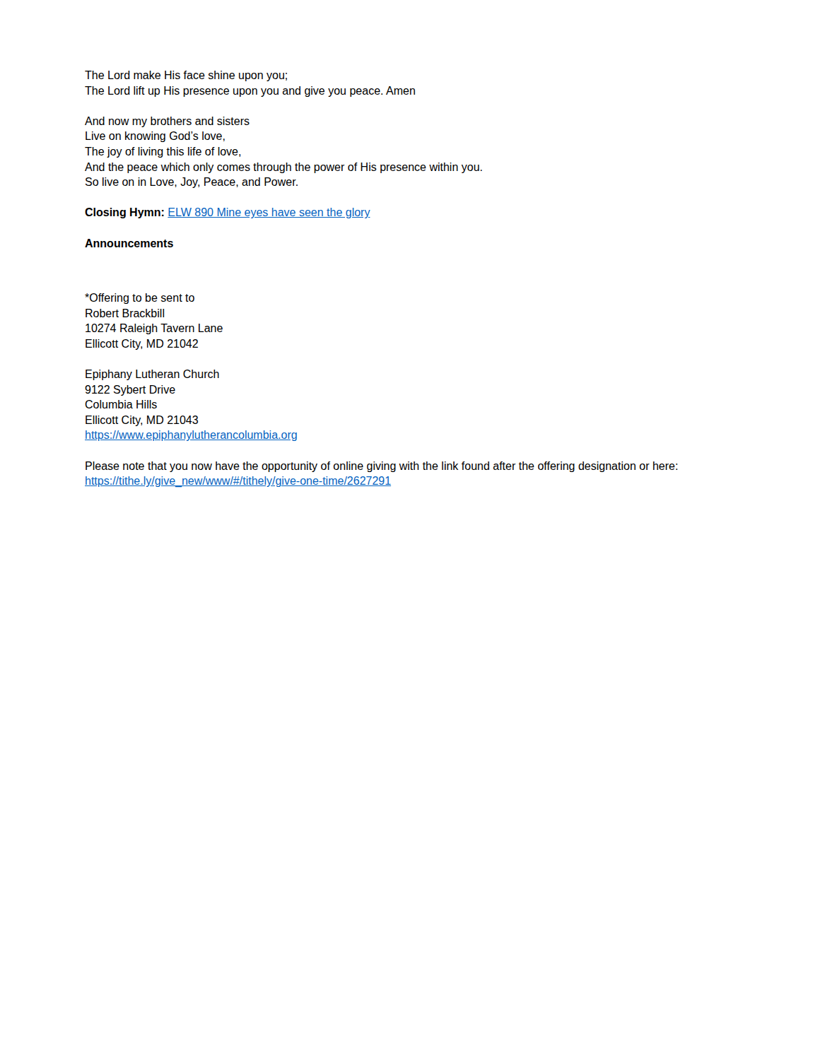The Lord make His face shine upon you;
The Lord lift up His presence upon you and give you peace. Amen
And now my brothers and sisters
Live on knowing God’s love,
The joy of living this life of love,
And the peace which only comes through the power of His presence within you.
So live on in Love, Joy, Peace, and Power.
Closing Hymn: ELW 890 Mine eyes have seen the glory
Announcements
*Offering to be sent to
Robert Brackbill
10274 Raleigh Tavern Lane
Ellicott City, MD 21042
Epiphany Lutheran Church
9122 Sybert Drive
Columbia Hills
Ellicott City, MD 21043
https://www.epiphanylutherancolumbia.org
Please note that you now have the opportunity of online giving with the link found after the offering designation or here: https://tithe.ly/give_new/www/#/tithely/give-one-time/2627291